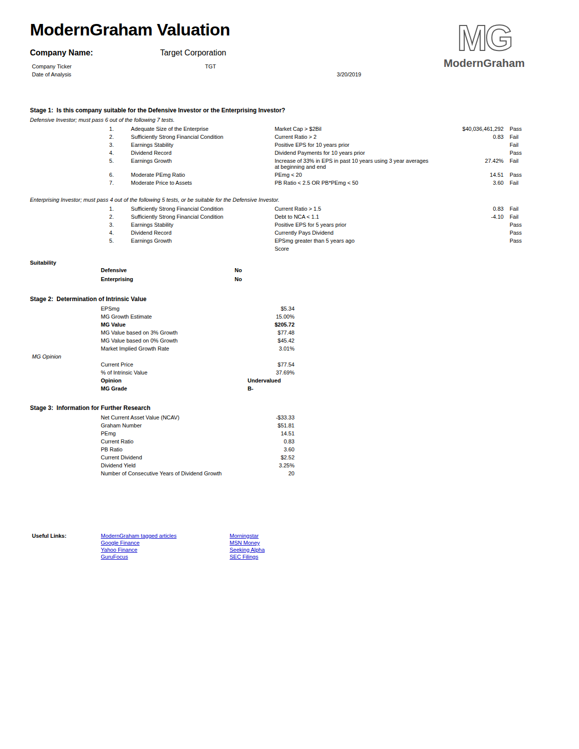ModernGraham Valuation
MG
ModernGraham
Company Name: Target Corporation
| Company Ticker | TGT | |
| Date of Analysis | | 3/20/2019 |
Stage 1: Is this company suitable for the Defensive Investor or the Enterprising Investor?
Defensive Investor; must pass 6 out of the following 7 tests.
| | 1. | Adequate Size of the Enterprise | Market Cap > $2Bil | $40,036,461,292 | Pass |
| | 2. | Sufficiently Strong Financial Condition | Current Ratio > 2 | 0.83 | Fail |
| | 3. | Earnings Stability | Positive EPS for 10 years prior | | Fail |
| | 4. | Dividend Record | Dividend Payments for 10 years prior | | Pass |
| | 5. | Earnings Growth | Increase of 33% in EPS in past 10 years using 3 year averages at beginning and end | 27.42% | Fail |
| | 6. | Moderate PEmg Ratio | PEmg < 20 | 14.51 | Pass |
| | 7. | Moderate Price to Assets | PB Ratio < 2.5 OR PB*PEmg < 50 | 3.60 | Fail |
Enterprising Investor; must pass 4 out of the following 5 tests, or be suitable for the Defensive Investor.
| | 1. | Sufficiently Strong Financial Condition | Current Ratio > 1.5 | 0.83 | Fail |
| | 2. | Sufficiently Strong Financial Condition | Debt to NCA < 1.1 | -4.10 | Fail |
| | 3. | Earnings Stability | Positive EPS for 5 years prior | | Pass |
| | 4. | Dividend Record | Currently Pays Dividend | | Pass |
| | 5. | Earnings Growth | EPSmg greater than 5 years ago | | Pass |
| | | | Score | | |
Suitability
| | Defensive | No |
| | Enterprising | No |
Stage 2: Determination of Intrinsic Value
| | EPSmg | $5.34 | |
| | MG Growth Estimate | 15.00% | |
| | MG Value | $205.72 | |
| | MG Value based on 3% Growth | $77.48 | |
| | MG Value based on 0% Growth | $45.42 | |
| | Market Implied Growth Rate | 3.01% | |
| MG Opinion | | | |
| | Current Price | $77.54 | |
| | % of Intrinsic Value | 37.69% | |
| | Opinion | Undervalued | |
| | MG Grade | B- | |
Stage 3: Information for Further Research
| | Net Current Asset Value (NCAV) | -$33.33 | |
| | Graham Number | $51.81 | |
| | PEmg | 14.51 | |
| | Current Ratio | 0.83 | |
| | PB Ratio | 3.60 | |
| | Current Dividend | $2.52 | |
| | Dividend Yield | 3.25% | |
| | Number of Consecutive Years of Dividend Growth | 20 | |
| Useful Links: | ModernGraham tagged articles | Morningstar |
| | Google Finance | MSN Money |
| | Yahoo Finance | Seeking Alpha |
| | GuruFocus | SEC Filings |